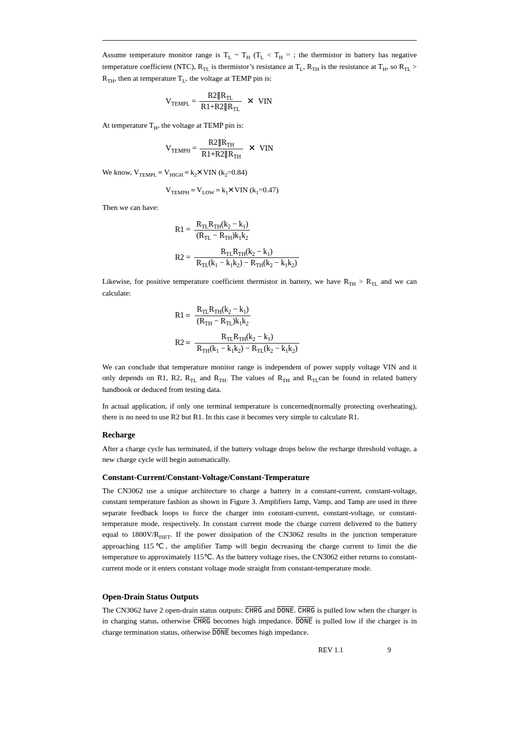Assume temperature monitor range is TL ~ TH (TL < TH = ; the thermistor in battery has negative temperature coefficient (NTC), RTL is thermistor’s resistance at TL, RTH is the resistance at TH, so RTL > RTH, then at temperature TL, the voltage at TEMP pin is:
VTEMPL = R2∥RTL R1+R2∥RTL ✕ VIN
At temperature TH, the voltage at TEMP pin is:
VTEMPH = R2∥RTH R1+R2∥RTH ✕ VIN
We know, VTEMPL＝VHIGH＝k2✕VIN (k2=0.84)
VTEMPH＝VLOW＝k1✕VIN (k1=0.47)
Then we can have:
R1 = RTLRTH(k2 − k1) (RTL − RTH)k1k2
R2 = RTLRTH(k2 − k1) RTL(k1 − k1k2) − RTH(k2 − k1k2)
Likewise, for positive temperature coefficient thermistor in battery, we have RTH > RTL and we can calculate:
R1＝ RTLRTH(k2 − k1) (RTH − RTL)k1k2
R2＝ RTLRTH(k2 − k1) RTH(k1 − k1k2) − RTL(k2 − k1k2)
We can conclude that temperature monitor range is independent of power supply voltage VIN and it only depends on R1, R2, RTL and RTH: The values of RTH and RTLcan be found in related battery handbook or deduced from testing data.
In actual application, if only one terminal temperature is concerned(normally protecting overheating), there is no need to use R2 but R1. In this case it becomes very simple to calculate R1.
Recharge
After a charge cycle has terminated, if the battery voltage drops below the recharge threshold voltage, a new charge cycle will begin automatically.
Constant-Current/Constant-Voltage/Constant-Temperature
The CN3062 use a unique architecture to charge a battery in a constant-current, constant-voltage, constant temperature fashion as shown in Figure 3. Amplifiers Iamp, Vamp, and Tamp are used in three separate feedback loops to force the charger into constant-current, constant-voltage, or constant-temperature mode, respectively. In constant current mode the charge current delivered to the battery equal to 1800V/RISET. If the power dissipation of the CN3062 results in the junction temperature approaching 115℃, the amplifier Tamp will begin decreasing the charge current to limit the die temperature to approximately 115℃. As the battery voltage rises, the CN3062 either returns to constant-current mode or it enters constant voltage mode straight from constant-temperature mode.
Open-Drain Status Outputs
The CN3062 have 2 open-drain status outputs: CHRG and DONE. CHRG is pulled low when the charger is in charging status, otherwise CHRG becomes high impedance. DONE is pulled low if the charger is in charge termination status, otherwise DONE becomes high impedance.
REV 1.1 9